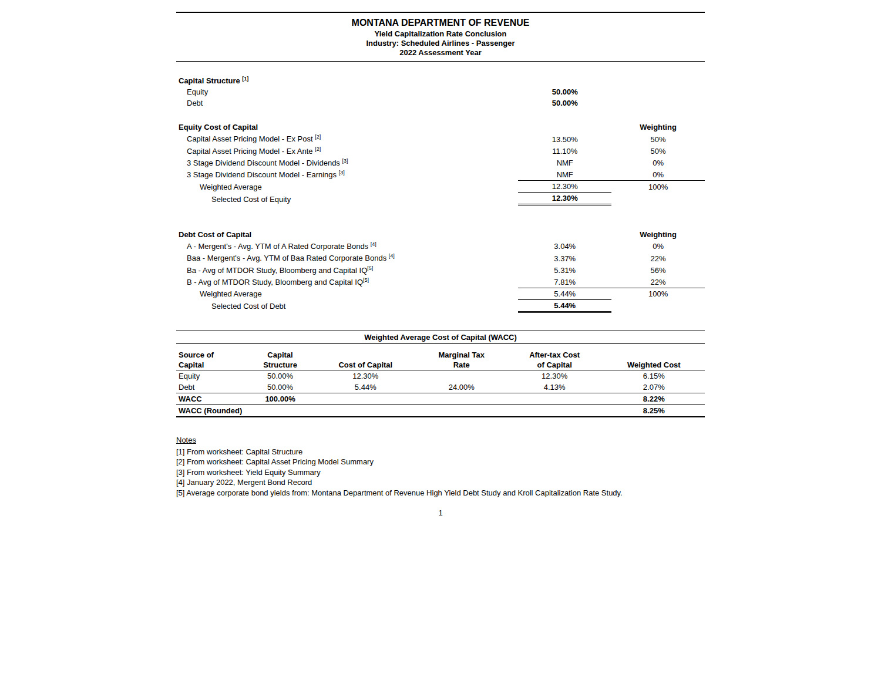MONTANA DEPARTMENT OF REVENUE
Yield Capitalization Rate Conclusion
Industry: Scheduled Airlines - Passenger
2022 Assessment Year
| Capital Structure [1] | | |
| Equity | 50.00% | |
| Debt | 50.00% | |
| Equity Cost of Capital | | Weighting |
| Capital Asset Pricing Model - Ex Post [2] | 13.50% | 50% |
| Capital Asset Pricing Model - Ex Ante [2] | 11.10% | 50% |
| 3 Stage Dividend Discount Model - Dividends [3] | NMF | 0% |
| 3 Stage Dividend Discount Model - Earnings [3] | NMF | 0% |
| Weighted Average | 12.30% | 100% |
| Selected Cost of Equity | 12.30% | |
| Debt Cost of Capital | | Weighting |
| A - Mergent's - Avg. YTM of A Rated Corporate Bonds [4] | 3.04% | 0% |
| Baa - Mergent's - Avg. YTM of Baa Rated Corporate Bonds [4] | 3.37% | 22% |
| Ba - Avg of MTDOR Study, Bloomberg and Capital IQ [5] | 5.31% | 56% |
| B - Avg of MTDOR Study, Bloomberg and Capital IQ [5] | 7.81% | 22% |
| Weighted Average | 5.44% | 100% |
| Selected Cost of Debt | 5.44% | |
Weighted Average Cost of Capital (WACC)
| Source of | Capital | | Marginal Tax | After-tax Cost | |
| --- | --- | --- | --- | --- | --- |
| Capital | Structure | Cost of Capital | Rate | of Capital | Weighted Cost |
| Equity | 50.00% | 12.30% | | 12.30% | 6.15% |
| Debt | 50.00% | 5.44% | 24.00% | 4.13% | 2.07% |
| WACC | 100.00% | | | | 8.22% |
| WACC (Rounded) | 8.25% |
Notes
[1] From worksheet: Capital Structure
[2] From worksheet: Capital Asset Pricing Model Summary
[3] From worksheet: Yield Equity Summary
[4] January 2022, Mergent Bond Record
[5] Average corporate bond yields from: Montana Department of Revenue High Yield Debt Study and Kroll Capitalization Rate Study.
1